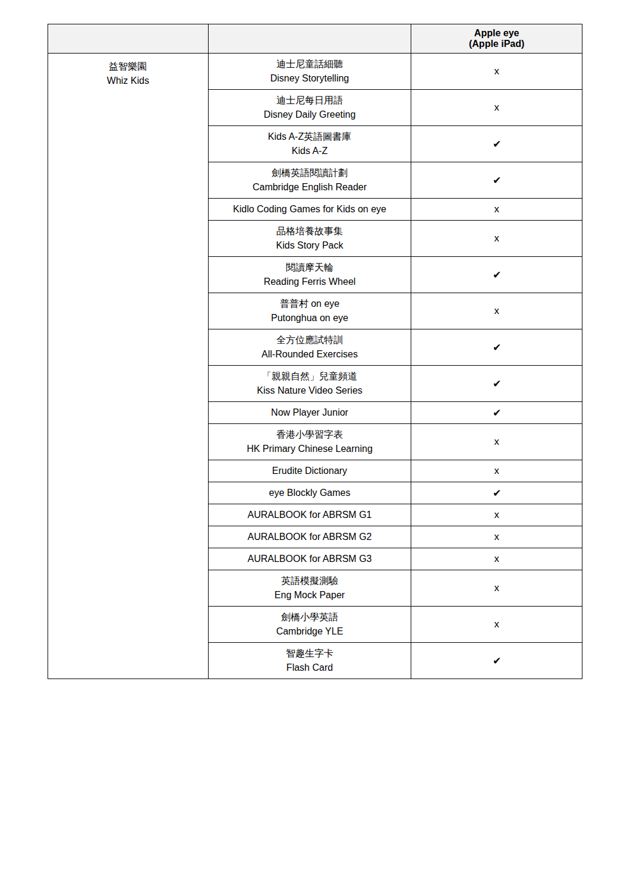| | | Apple eye (Apple iPad) |
| --- | --- | --- |
| 益智樂園 Whiz Kids | 迪士尼童話細聽 Disney Storytelling | x |
| 迪士尼每日用語 Disney Daily Greeting | x |
| Kids A-Z英語圖書庫 Kids A-Z | |
| 劍橋英語閱讀計劃 Cambridge English Reader | |
| Kidlo Coding Games for Kids on eye | x |
| 品格培養故事集 Kids Story Pack | x |
| 閱讀摩天輪 Reading Ferris Wheel | |
| 普普村 on eye Putonghua on eye | x |
| 全方位應試特訓 All-Rounded Exercises | |
| 「親親自然」兒童頻道 Kiss Nature Video Series | |
| Now Player Junior | |
| 香港小學習字表 HK Primary Chinese Learning | x |
| Erudite Dictionary | x |
| eye Blockly Games | |
| AURALBOOK for ABRSM G1 | x |
| AURALBOOK for ABRSM G2 | x |
| AURALBOOK for ABRSM G3 | x |
| 英語模擬測驗 Eng Mock Paper | x |
| 劍橋小學英語 Cambridge YLE | x |
| 智趣生字卡 Flash Card | |